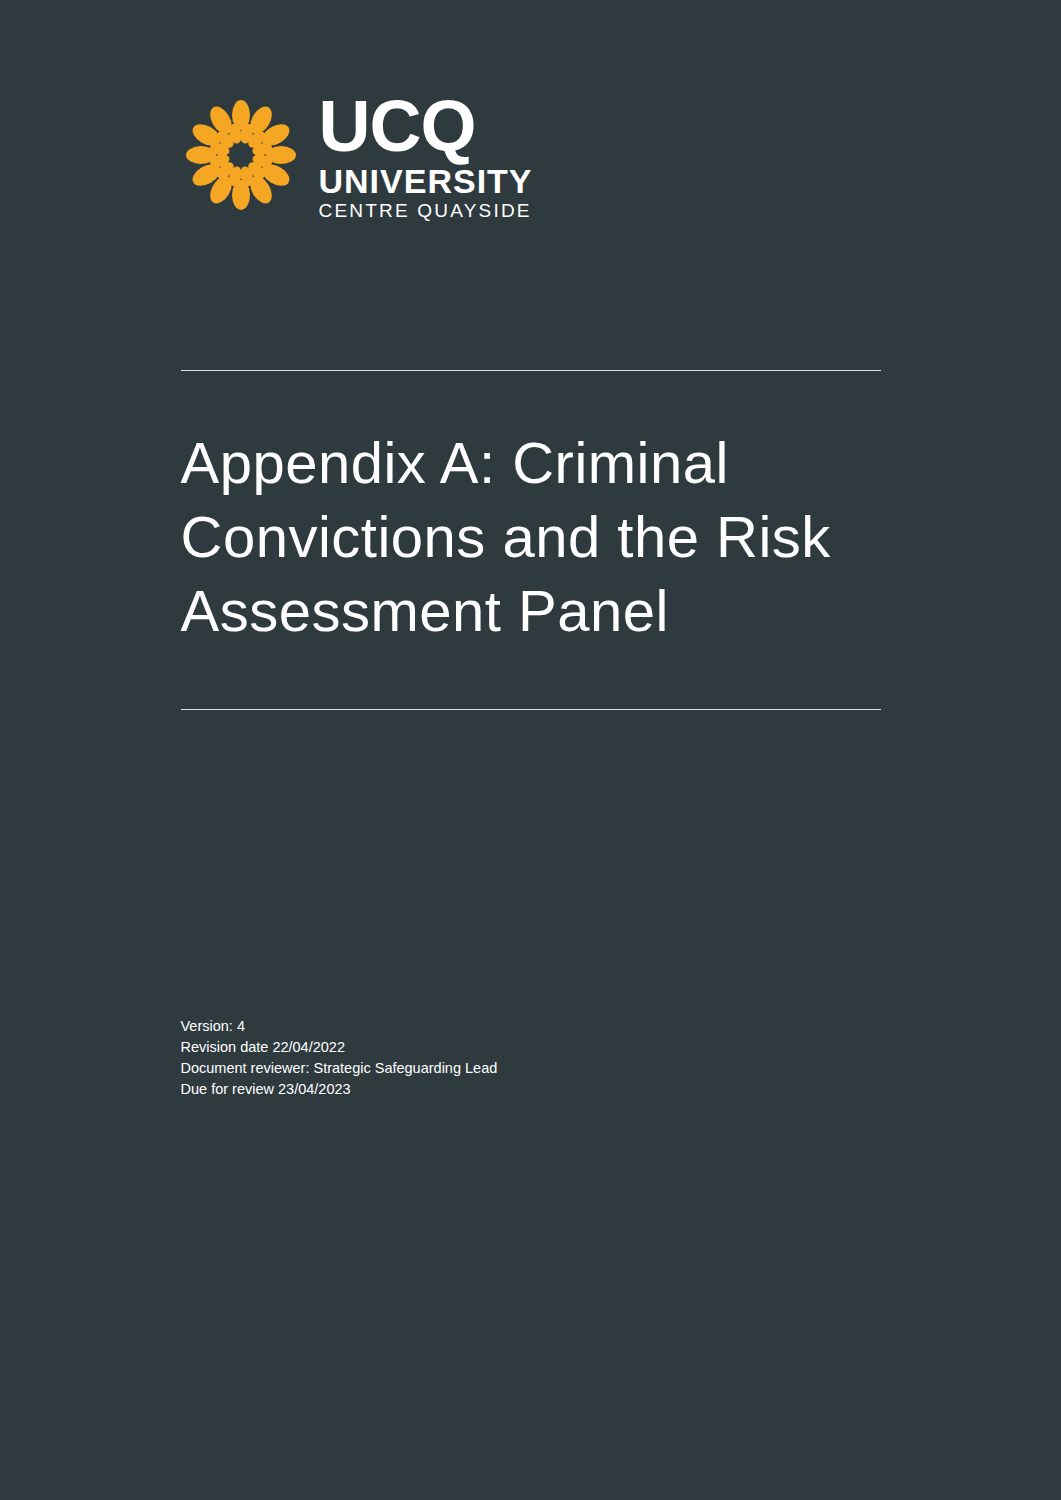UCQ UNIVERSITY CENTRE QUAYSIDE
Appendix A: Criminal Convictions and the Risk Assessment Panel
Version: 4
Revision date 22/04/2022
Document reviewer: Strategic Safeguarding Lead
Due for review 23/04/2023